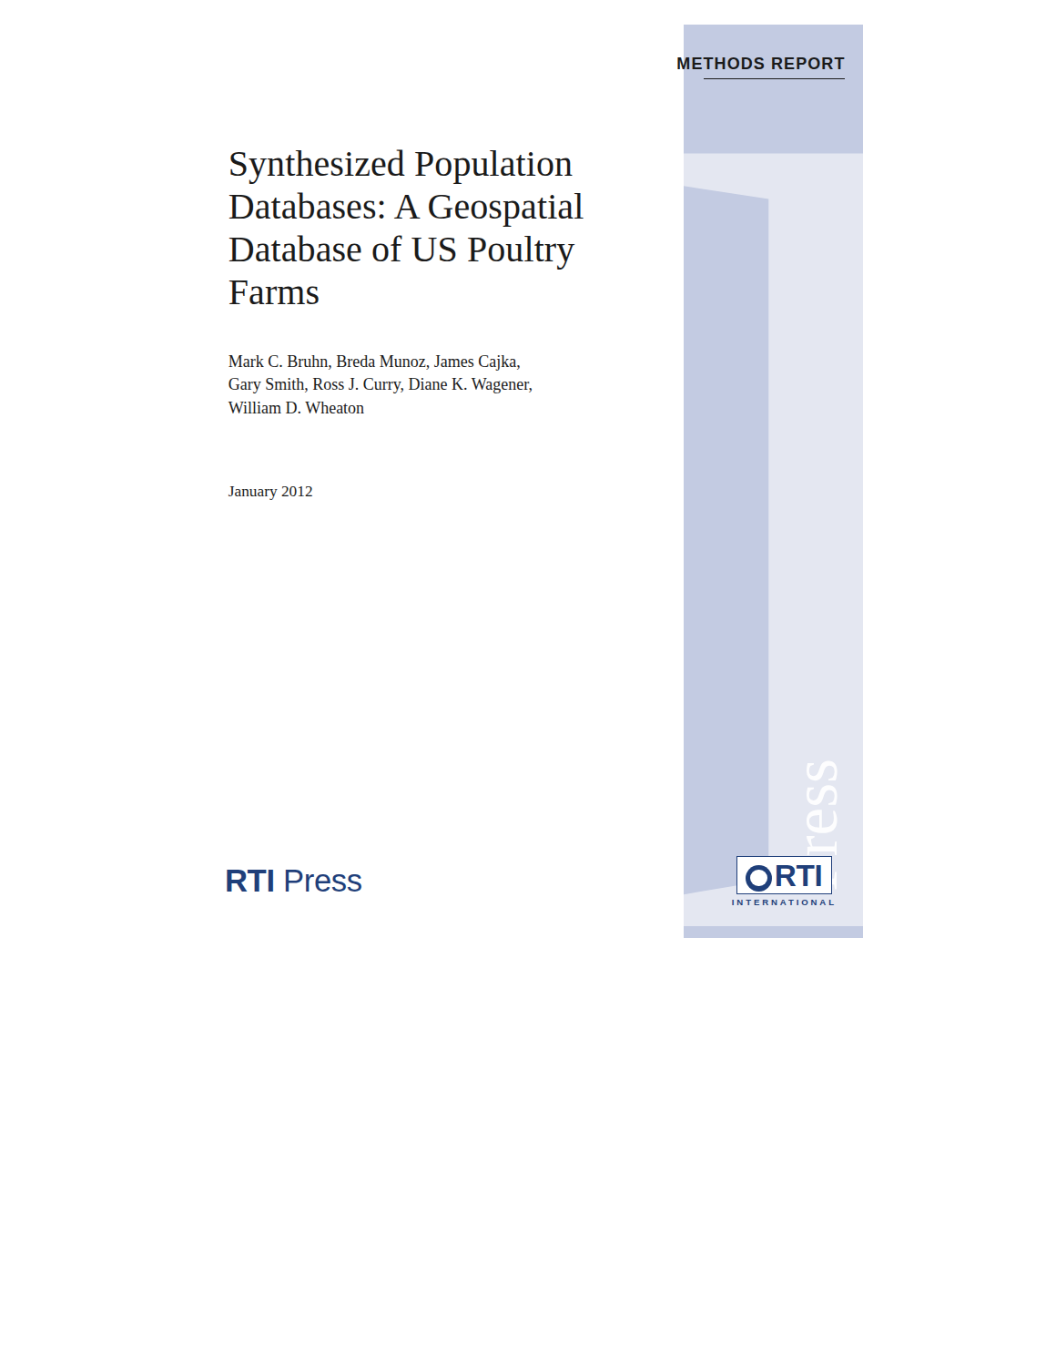P
Press
Methods Report
Synthesized Population Databases: A Geospatial Database of US Poultry Farms
Mark C. Bruhn, Breda Munoz, James Cajka,
Gary Smith, Ross J. Curry, Diane K. Wagener,
William D. Wheaton
January 2012
RTI Press
RTI
INTERNATIONAL